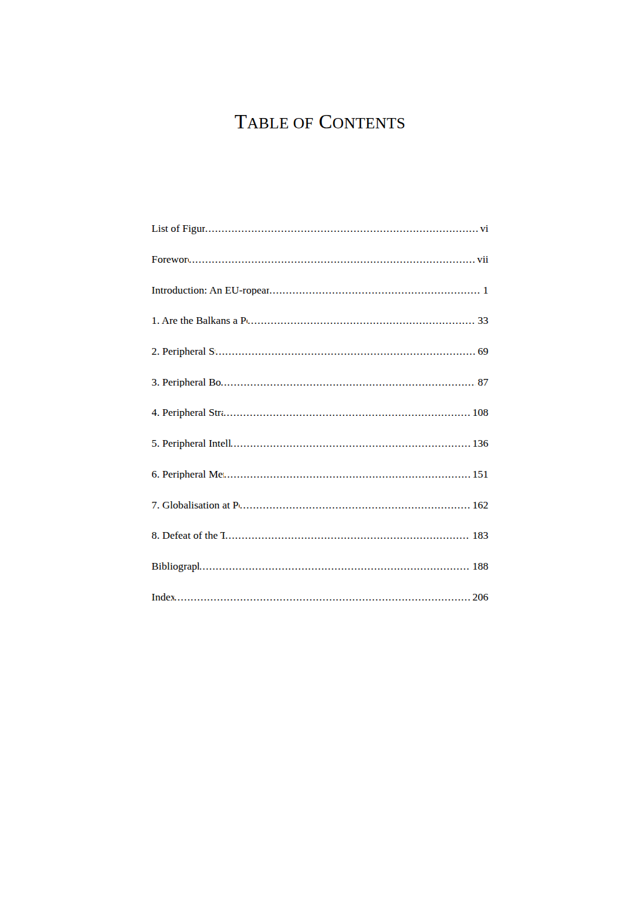TABLE OF CONTENTS
List of Figures ................................................................................................. vi
Foreword ................................................................................................. vii
Introduction: An EU-ropean Postscriptum ................................................................................................. 1
1. Are the Balkans a Periphery? ................................................................................................. 33
2. Peripheral State ................................................................................................. 69
3. Peripheral Border ................................................................................................. 87
4. Peripheral Stranger ................................................................................................. 108
5. Peripheral Intellectual ................................................................................................. 136
6. Peripheral Memory ................................................................................................. 151
7. Globalisation at Periphery ................................................................................................. 162
8. Defeat of the Treaty ................................................................................................. 183
Bibliography ................................................................................................. 188
Index ................................................................................................. 206